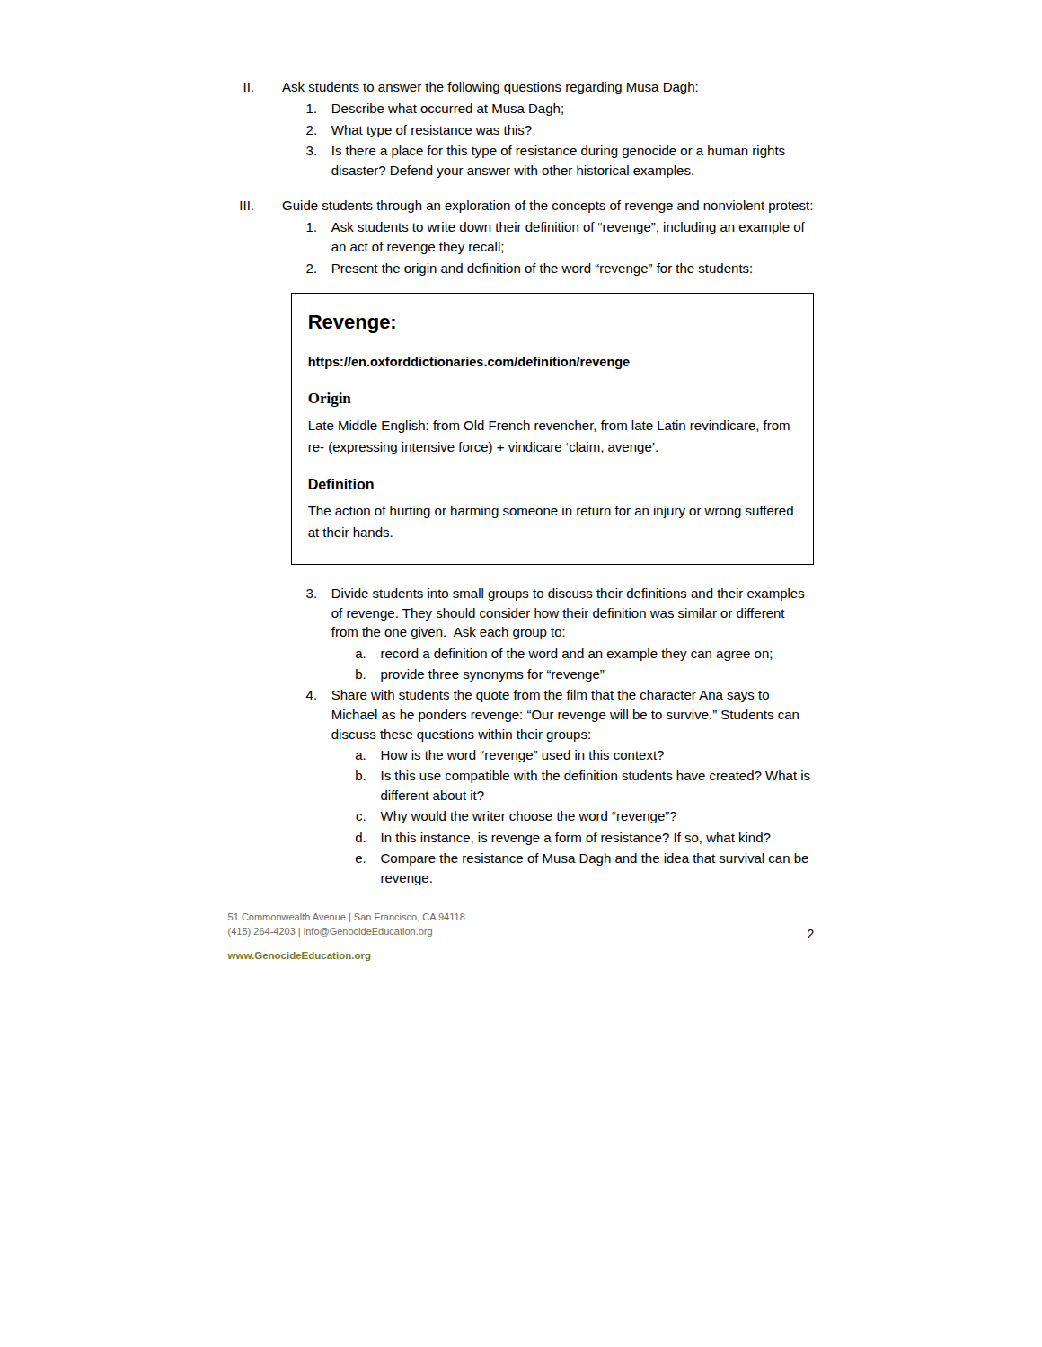Ask students to answer the following questions regarding Musa Dagh:
Describe what occurred at Musa Dagh;
What type of resistance was this?
Is there a place for this type of resistance during genocide or a human rights disaster? Defend your answer with other historical examples.
Guide students through an exploration of the concepts of revenge and nonviolent protest:
Ask students to write down their definition of “revenge”, including an example of an act of revenge they recall;
Present the origin and definition of the word “revenge” for the students:
Revenge:
https://en.oxforddictionaries.com/definition/revenge
Origin
Late Middle English: from Old French revencher, from late Latin revindicare, from re- (expressing intensive force) + vindicare ‘claim, avenge’.
Definition
The action of hurting or harming someone in return for an injury or wrong suffered at their hands.
Divide students into small groups to discuss their definitions and their examples of revenge. They should consider how their definition was similar or different from the one given. Ask each group to:
record a definition of the word and an example they can agree on;
provide three synonyms for “revenge”
Share with students the quote from the film that the character Ana says to Michael as he ponders revenge: “Our revenge will be to survive.” Students can discuss these questions within their groups:
How is the word “revenge” used in this context?
Is this use compatible with the definition students have created? What is different about it?
Why would the writer choose the word “revenge”?
In this instance, is revenge a form of resistance? If so, what kind?
Compare the resistance of Musa Dagh and the idea that survival can be revenge.
51 Commonwealth Avenue | San Francisco, CA 94118
(415) 264-4203 | info@GenocideEducation.org
www.GenocideEducation.org
2